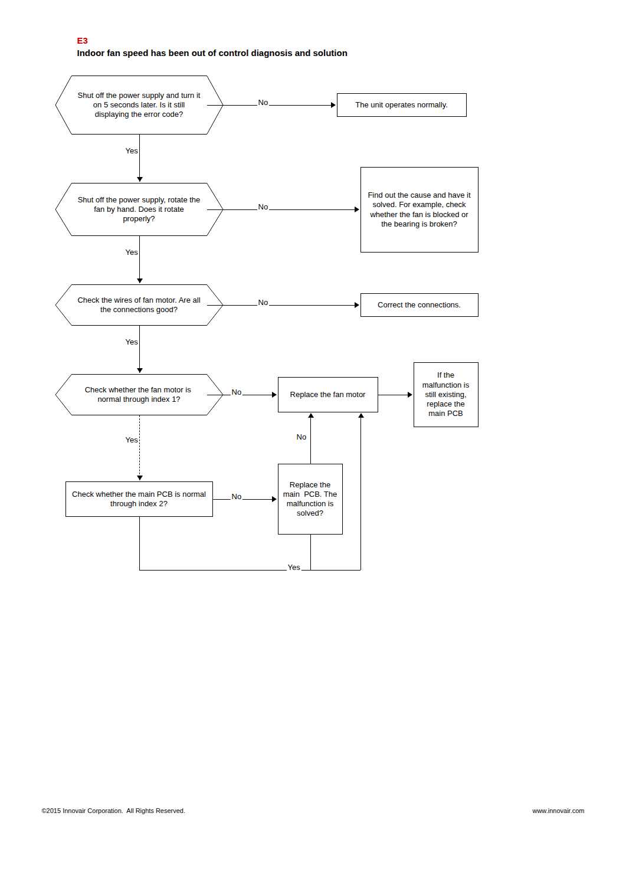E3
Indoor fan speed has been out of control diagnosis and solution
Shut off the power supply and turn it on 5 seconds later. Is it still displaying the error code?
No
The unit operates normally.
Yes
Shut off the power supply, rotate the fan by hand. Does it rotate properly?
No
Find out the cause and have it solved. For example, check whether the fan is blocked or the bearing is broken?
Yes
Check the wires of fan motor. Are all the connections good?
No
Correct the connections.
Yes
Check whether the fan motor is normal through index 1?
No
Replace the fan motor
If the malfunction is still existing, replace the main PCB
Yes
Check whether the main PCB is normal through index 2?
No
Replace the main PCB. The malfunction is solved?
No
Yes
©2015 Innovair Corporation. All Rights Reserved. www.innovair.com